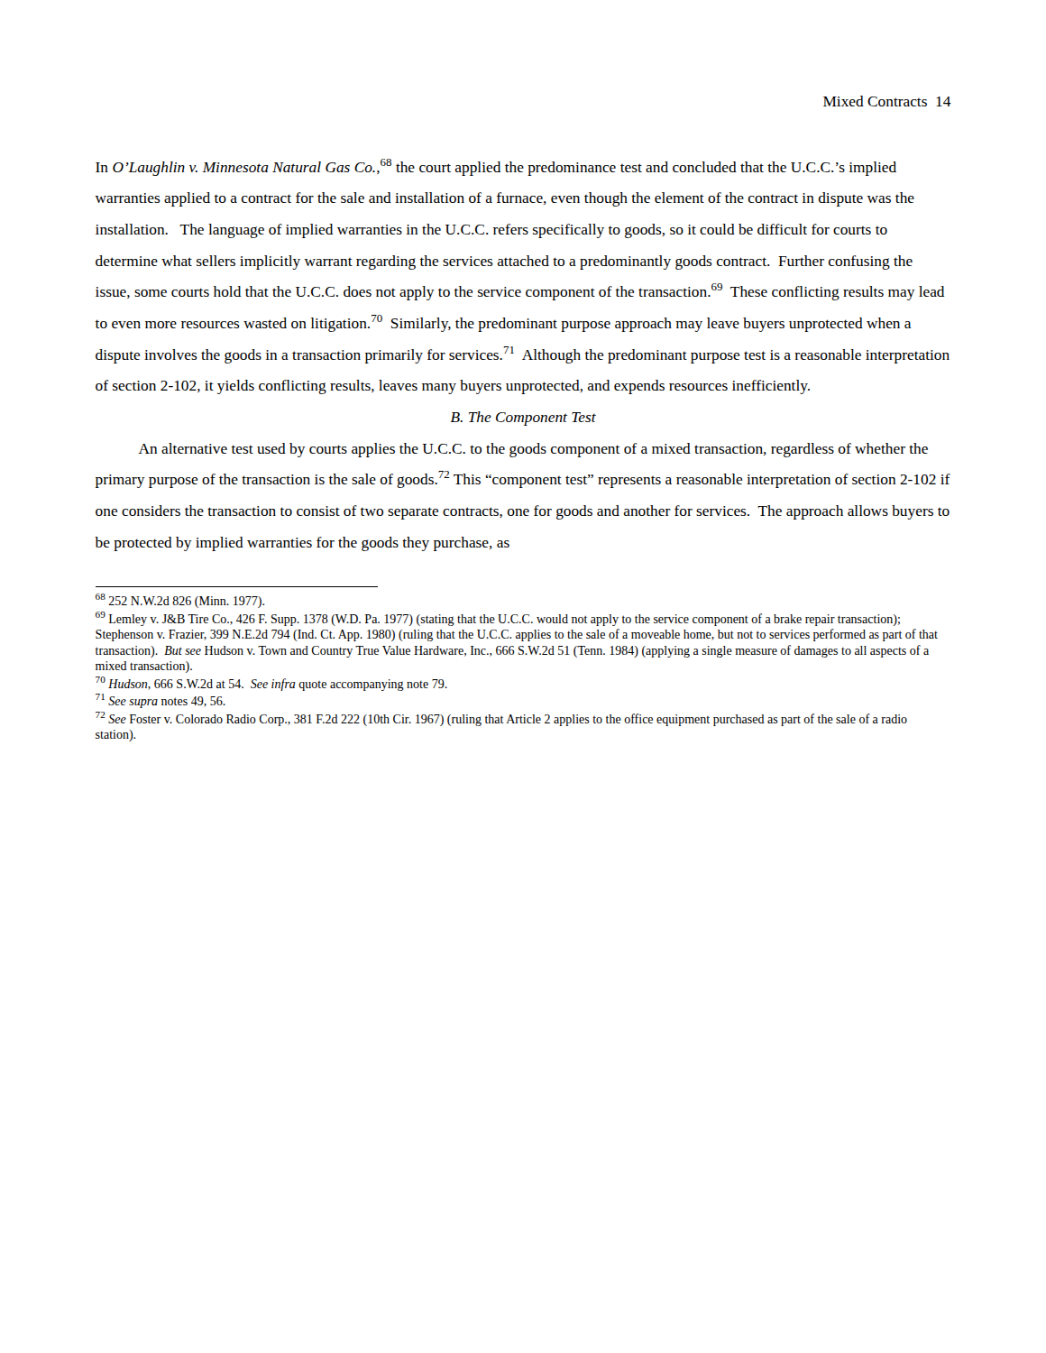Mixed Contracts 14
In O’Laughlin v. Minnesota Natural Gas Co.,68 the court applied the predominance test and concluded that the U.C.C.’s implied warranties applied to a contract for the sale and installation of a furnace, even though the element of the contract in dispute was the installation. The language of implied warranties in the U.C.C. refers specifically to goods, so it could be difficult for courts to determine what sellers implicitly warrant regarding the services attached to a predominantly goods contract. Further confusing the issue, some courts hold that the U.C.C. does not apply to the service component of the transaction.69 These conflicting results may lead to even more resources wasted on litigation.70 Similarly, the predominant purpose approach may leave buyers unprotected when a dispute involves the goods in a transaction primarily for services.71 Although the predominant purpose test is a reasonable interpretation of section 2-102, it yields conflicting results, leaves many buyers unprotected, and expends resources inefficiently.
B. The Component Test
An alternative test used by courts applies the U.C.C. to the goods component of a mixed transaction, regardless of whether the primary purpose of the transaction is the sale of goods.72 This “component test” represents a reasonable interpretation of section 2-102 if one considers the transaction to consist of two separate contracts, one for goods and another for services. The approach allows buyers to be protected by implied warranties for the goods they purchase, as
68 252 N.W.2d 826 (Minn. 1977).
69 Lemley v. J&B Tire Co., 426 F. Supp. 1378 (W.D. Pa. 1977) (stating that the U.C.C. would not apply to the service component of a brake repair transaction); Stephenson v. Frazier, 399 N.E.2d 794 (Ind. Ct. App. 1980) (ruling that the U.C.C. applies to the sale of a moveable home, but not to services performed as part of that transaction). But see Hudson v. Town and Country True Value Hardware, Inc., 666 S.W.2d 51 (Tenn. 1984) (applying a single measure of damages to all aspects of a mixed transaction).
70 Hudson, 666 S.W.2d at 54. See infra quote accompanying note 79.
71 See supra notes 49, 56.
72 See Foster v. Colorado Radio Corp., 381 F.2d 222 (10th Cir. 1967) (ruling that Article 2 applies to the office equipment purchased as part of the sale of a radio station).